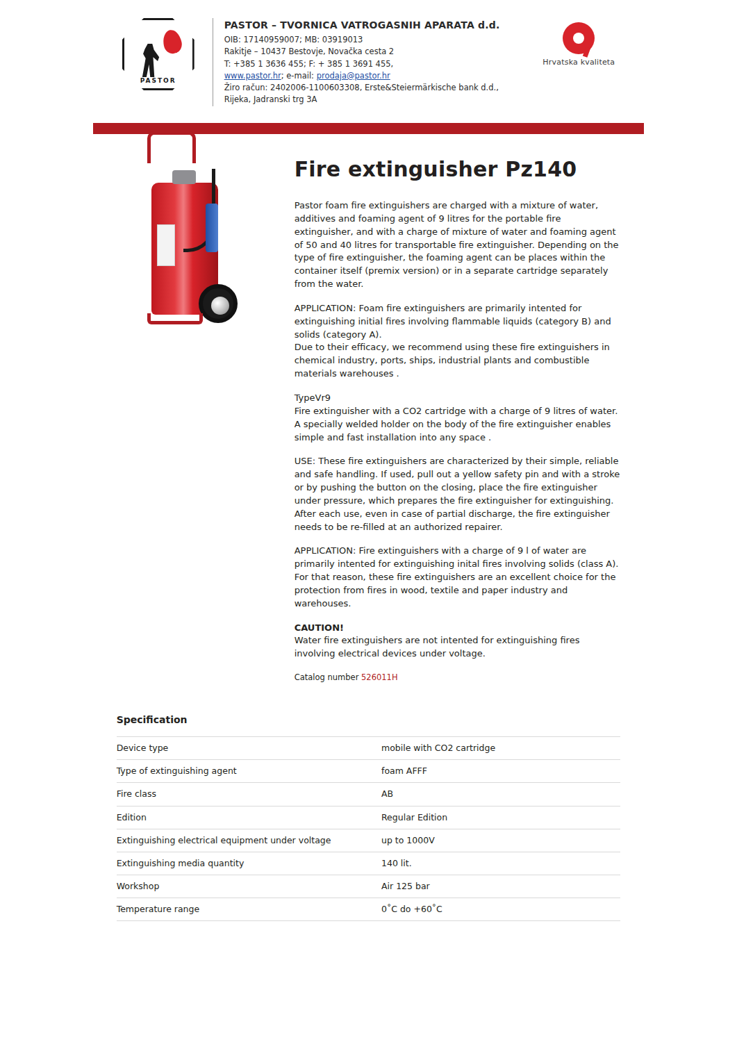PASTOR
PASTOR – TVORNICA VATROGASNIH APARATA d.d.
OIB: 17140959007; MB: 03919013
Rakitje – 10437 Bestovje, Novačka cesta 2
T: +385 1 3636 455; F: + 385 1 3691 455,
www.pastor.hr; e-mail: prodaja@pastor.hr
Žiro račun: 2402006-1100603308, Erste&Steiermärkische bank d.d., Rijeka, Jadranski trg 3A
Hrvatska kvaliteta
Fire extinguisher Pz140
Pastor foam fire extinguishers are charged with a mixture of water, additives and foaming agent of 9 litres for the portable fire extinguisher, and with a charge of mixture of water and foaming agent of 50 and 40 litres for transportable fire extinguisher. Depending on the type of fire extinguisher, the foaming agent can be places within the container itself (premix version) or in a separate cartridge separately from the water.
APPLICATION: Foam fire extinguishers are primarily intented for extinguishing initial fires involving flammable liquids (category B) and solids (category A).
Due to their efficacy, we recommend using these fire extinguishers in chemical industry, ports, ships, industrial plants and combustible materials warehouses .
TypeVr9
Fire extinguisher with a CO2 cartridge with a charge of 9 litres of water.
A specially welded holder on the body of the fire extinguisher enables simple and fast installation into any space .
USE: These fire extinguishers are characterized by their simple, reliable and safe handling. If used, pull out a yellow safety pin and with a stroke or by pushing the button on the closing, place the fire extinguisher under pressure, which prepares the fire extinguisher for extinguishing.
After each use, even in case of partial discharge, the fire extinguisher needs to be re-filled at an authorized repairer.
APPLICATION: Fire extinguishers with a charge of 9 l of water are primarily intented for extinguishing inital fires involving solids (class A). For that reason, these fire extinguishers are an excellent choice for the protection from fires in wood, textile and paper industry and warehouses.
CAUTION!
Water fire extinguishers are not intented for extinguishing fires involving electrical devices under voltage.
Catalog number 526011H
Specification
| Device type | mobile with CO2 cartridge |
| Type of extinguishing agent | foam AFFF |
| Fire class | AB |
| Edition | Regular Edition |
| Extinguishing electrical equipment under voltage | up to 1000V |
| Extinguishing media quantity | 140 lit. |
| Workshop | Air 125 bar |
| Temperature range | 0˚C do +60˚C |